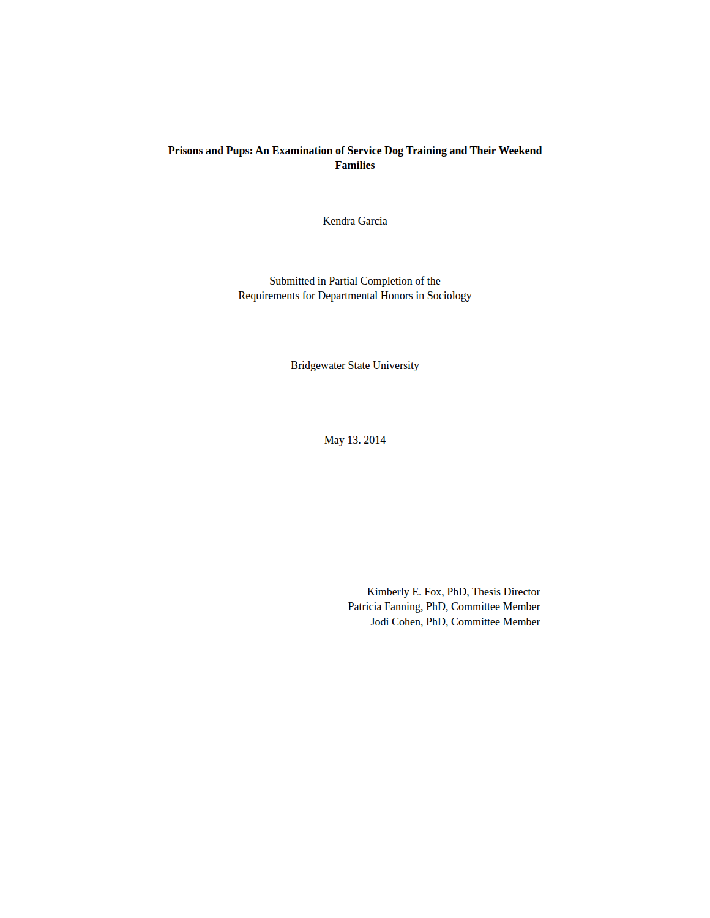Prisons and Pups: An Examination of Service Dog Training and Their Weekend Families
Kendra Garcia
Submitted in Partial Completion of the
Requirements for Departmental Honors in Sociology
Bridgewater State University
May 13. 2014
Kimberly E. Fox, PhD, Thesis Director
Patricia Fanning, PhD, Committee Member
Jodi Cohen, PhD, Committee Member